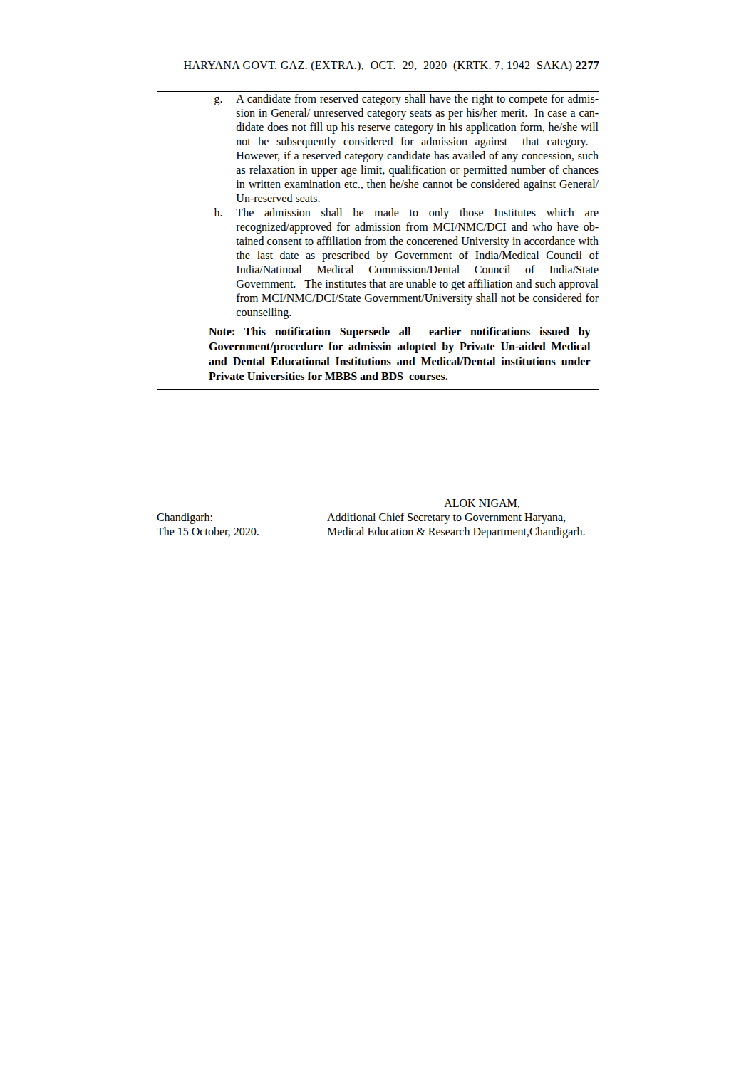HARYANA GOVT. GAZ. (EXTRA.), OCT. 29, 2020 (KRTK. 7, 1942 SAKA) 2277
| | / g. / A candidate from reserved category shall have the right to compete for admission in General/ unreserved category seats as per his/her merit. In case a candidate does not fill up his reserve category in his application form, he/she will not be subsequently considered for admission against that category. However, if a reserved category candidate has availed of any concession, such as relaxation in upper age limit, qualification or permitted number of chances in written examination etc., then he/she cannot be considered against General/ Un-reserved seats. / / h. / The admission shall be made to only those Institutes which are recognized/approved for admission from MCI/NMC/DCI and who have obtained consent to affiliation from the concerened University in accordance with the last date as prescribed by Government of India/Medical Council of India/Natinoal Medical Commission/Dental Council of India/State Government. The institutes that are unable to get affiliation and such approval from MCI/NMC/DCI/State Government/University shall not be considered for counselling. / |
| | Note: This notification Supersede all earlier notifications issued by Government/procedure for admissin adopted by Private Un-aided Medical and Dental Educational Institutions and Medical/Dental institutions under Private Universities for MBBS and BDS courses. |
| | ALOK NIGAM, |
| Chandigarh: | Additional Chief Secretary to Government Haryana, |
| The 15 October, 2020. | Medical Education & Research Department,Chandigarh. |